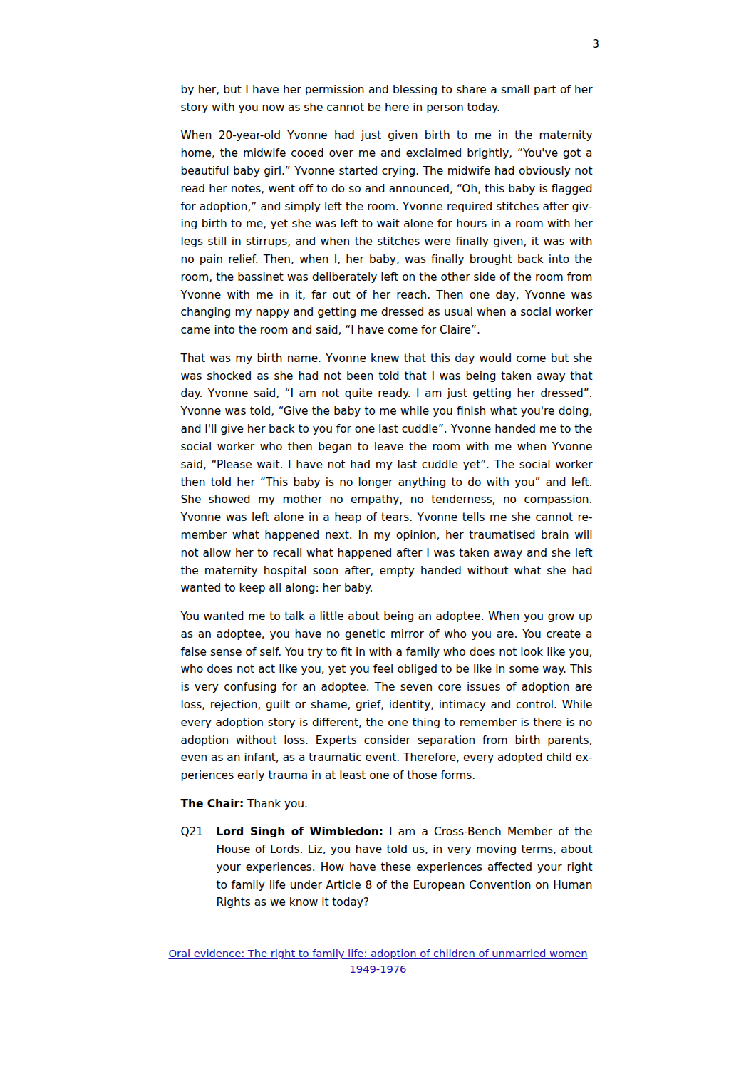3
by her, but I have her permission and blessing to share a small part of her story with you now as she cannot be here in person today.
When 20-year-old Yvonne had just given birth to me in the maternity home, the midwife cooed over me and exclaimed brightly, “You've got a beautiful baby girl.” Yvonne started crying. The midwife had obviously not read her notes, went off to do so and announced, “Oh, this baby is flagged for adoption,” and simply left the room. Yvonne required stitches after giving birth to me, yet she was left to wait alone for hours in a room with her legs still in stirrups, and when the stitches were finally given, it was with no pain relief. Then, when I, her baby, was finally brought back into the room, the bassinet was deliberately left on the other side of the room from Yvonne with me in it, far out of her reach. Then one day, Yvonne was changing my nappy and getting me dressed as usual when a social worker came into the room and said, “I have come for Claire”.
That was my birth name. Yvonne knew that this day would come but she was shocked as she had not been told that I was being taken away that day. Yvonne said, “I am not quite ready. I am just getting her dressed”. Yvonne was told, “Give the baby to me while you finish what you're doing, and I'll give her back to you for one last cuddle”. Yvonne handed me to the social worker who then began to leave the room with me when Yvonne said, “Please wait. I have not had my last cuddle yet”. The social worker then told her “This baby is no longer anything to do with you” and left. She showed my mother no empathy, no tenderness, no compassion. Yvonne was left alone in a heap of tears. Yvonne tells me she cannot remember what happened next. In my opinion, her traumatised brain will not allow her to recall what happened after I was taken away and she left the maternity hospital soon after, empty handed without what she had wanted to keep all along: her baby.
You wanted me to talk a little about being an adoptee. When you grow up as an adoptee, you have no genetic mirror of who you are. You create a false sense of self. You try to fit in with a family who does not look like you, who does not act like you, yet you feel obliged to be like in some way. This is very confusing for an adoptee. The seven core issues of adoption are loss, rejection, guilt or shame, grief, identity, intimacy and control. While every adoption story is different, the one thing to remember is there is no adoption without loss. Experts consider separation from birth parents, even as an infant, as a traumatic event. Therefore, every adopted child experiences early trauma in at least one of those forms.
The Chair: Thank you.
Q21
Lord Singh of Wimbledon: I am a Cross-Bench Member of the House of Lords. Liz, you have told us, in very moving terms, about your experiences. How have these experiences affected your right to family life under Article 8 of the European Convention on Human Rights as we know it today?
Oral evidence: The right to family life: adoption of children of unmarried women 1949-1976